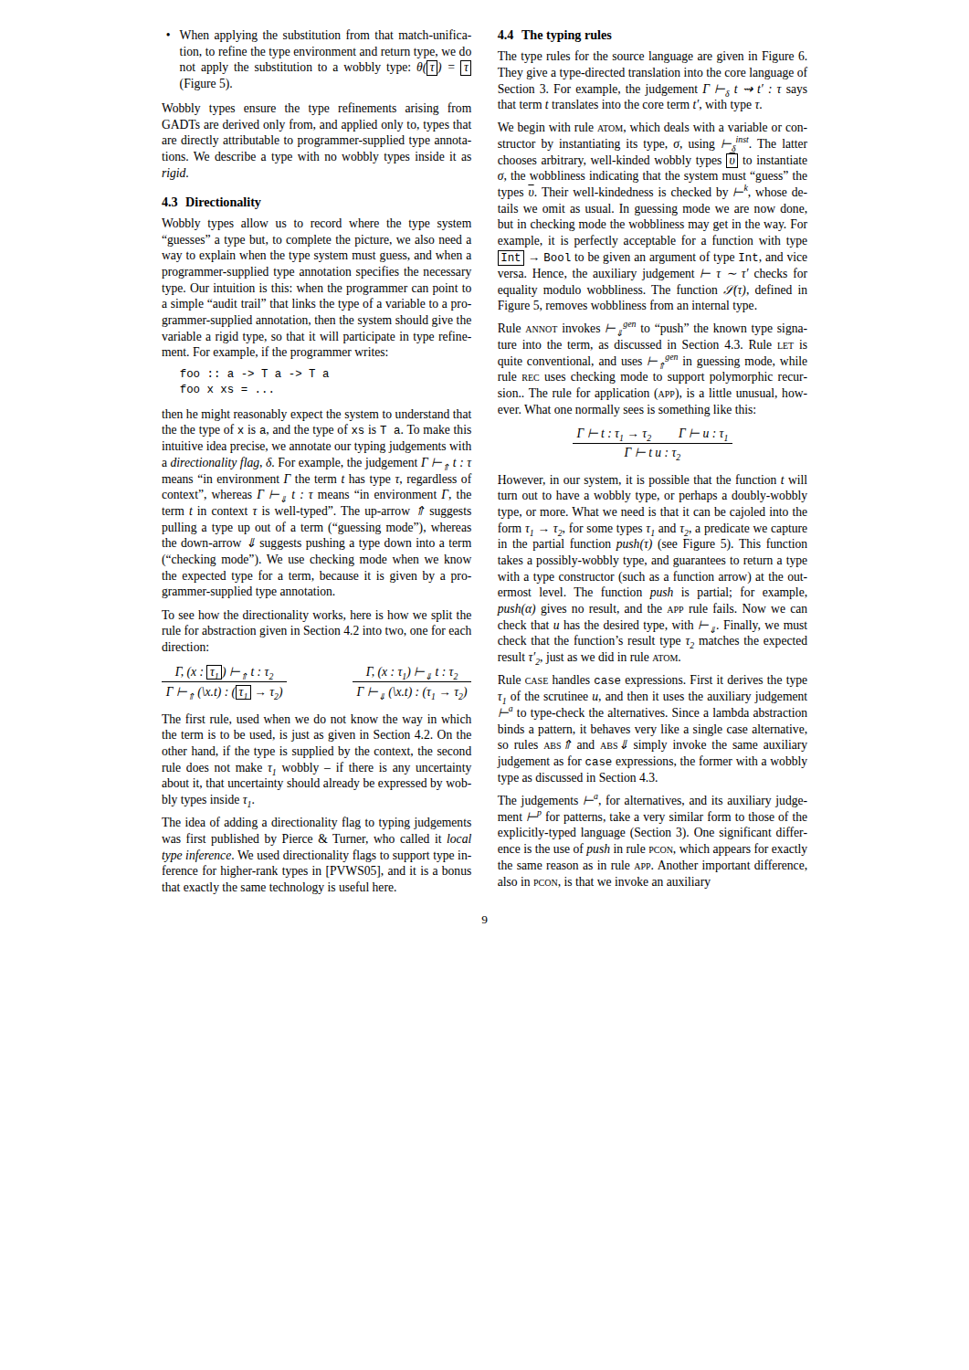When applying the substitution from that match-unification, to refine the type environment and return type, we do not apply the substitution to a wobbly type: θ(τ) = τ (Figure 5).
Wobbly types ensure the type refinements arising from GADTs are derived only from, and applied only to, types that are directly attributable to programmer-supplied type annotations. We describe a type with no wobbly types inside it as rigid.
4.3 Directionality
Wobbly types allow us to record where the type system “guesses” a type but, to complete the picture, we also need a way to explain when the type system must guess, and when a programmer-supplied type annotation specifies the necessary type. Our intuition is this: when the programmer can point to a simple “audit trail” that links the type of a variable to a programmer-supplied annotation, then the system should give the variable a rigid type, so that it will participate in type refinement. For example, if the programmer writes:
foo :: a -> T a -> T a
foo x xs = ...
then he might reasonably expect the system to understand that the the type of x is a, and the type of xs is T a. To make this intuitive idea precise, we annotate our typing judgements with a directionality flag, δ. For example, the judgement Γ ⊢⇑ t : τ means “in environment Γ the term t has type τ, regardless of context”, whereas Γ ⊢⇓ t : τ means “in environment Γ, the term t in context τ is well-typed”. The up-arrow ⇑ suggests pulling a type up out of a term (“guessing mode”), whereas the down-arrow ⇓ suggests pushing a type down into a term (“checking mode”). We use checking mode when we know the expected type for a term, because it is given by a programmer-supplied type annotation.
To see how the directionality works, here is how we split the rule for abstraction given in Section 4.2 into two, one for each direction:
Γ, (x : τ1) ⊢⇑ t : τ2 Γ ⊢⇑ (\x.t) : (τ1 → τ2) Γ, (x : τ1) ⊢⇓ t : τ2 Γ ⊢⇓ (\x.t) : (τ1 → τ2)
The first rule, used when we do not know the way in which the term is to be used, is just as given in Section 4.2. On the other hand, if the type is supplied by the context, the second rule does not make τ1 wobbly – if there is any uncertainty about it, that uncertainty should already be expressed by wobbly types inside τ1.
The idea of adding a directionality flag to typing judgements was first published by Pierce & Turner, who called it local type inference. We used directionality flags to support type inference for higher-rank types in [PVWS05], and it is a bonus that exactly the same technology is useful here.
4.4 The typing rules
The type rules for the source language are given in Figure 6. They give a type-directed translation into the core language of Section 3. For example, the judgement Γ ⊢δ t ⇝ t′ : τ says that term t translates into the core term t′, with type τ.
We begin with rule atom, which deals with a variable or constructor by instantiating its type, σ, using ⊢δinst. The latter chooses arbitrary, well-kinded wobbly types υ to instantiate σ, the wobbliness indicating that the system must “guess” the types υ. Their well-kindedness is checked by ⊢k, whose details we omit as usual. In guessing mode we are now done, but in checking mode the wobbliness may get in the way. For example, it is perfectly acceptable for a function with type Int → Bool to be given an argument of type Int, and vice versa. Hence, the auxiliary judgement ⊢ τ ∼ τ′ checks for equality modulo wobbliness. The function 𝒮(τ), defined in Figure 5, removes wobbliness from an internal type.
Rule annot invokes ⊢⇓gen to “push” the known type signature into the term, as discussed in Section 4.3. Rule let is quite conventional, and uses ⊢⇑gen in guessing mode, while rule rec uses checking mode to support polymorphic recursion.. The rule for application (app), is a little unusual, however. What one normally sees is something like this:
Γ ⊢ t : τ1 → τ2 Γ ⊢ u : τ1 Γ ⊢ t u : τ2
However, in our system, it is possible that the function t will turn out to have a wobbly type, or perhaps a doubly-wobbly type, or more. What we need is that it can be cajoled into the form τ1 → τ2, for some types τ1 and τ2, a predicate we capture in the partial function push(τ) (see Figure 5). This function takes a possibly-wobbly type, and guarantees to return a type with a type constructor (such as a function arrow) at the outermost level. The function push is partial; for example, push(α) gives no result, and the app rule fails. Now we can check that u has the desired type, with ⊢⇓. Finally, we must check that the function’s result type τ2 matches the expected result τ′2, just as we did in rule atom.
Rule case handles case expressions. First it derives the type τ1 of the scrutinee u, and then it uses the auxiliary judgement ⊢a to type-check the alternatives. Since a lambda abstraction binds a pattern, it behaves very like a single case alternative, so rules abs⇑ and abs⇓ simply invoke the same auxiliary judgement as for case expressions, the former with a wobbly type as discussed in Section 4.3.
The judgements ⊢a, for alternatives, and its auxiliary judgement ⊢p for patterns, take a very similar form to those of the explicitly-typed language (Section 3). One significant difference is the use of push in rule pcon, which appears for exactly the same reason as in rule app. Another important difference, also in pcon, is that we invoke an auxiliary
9